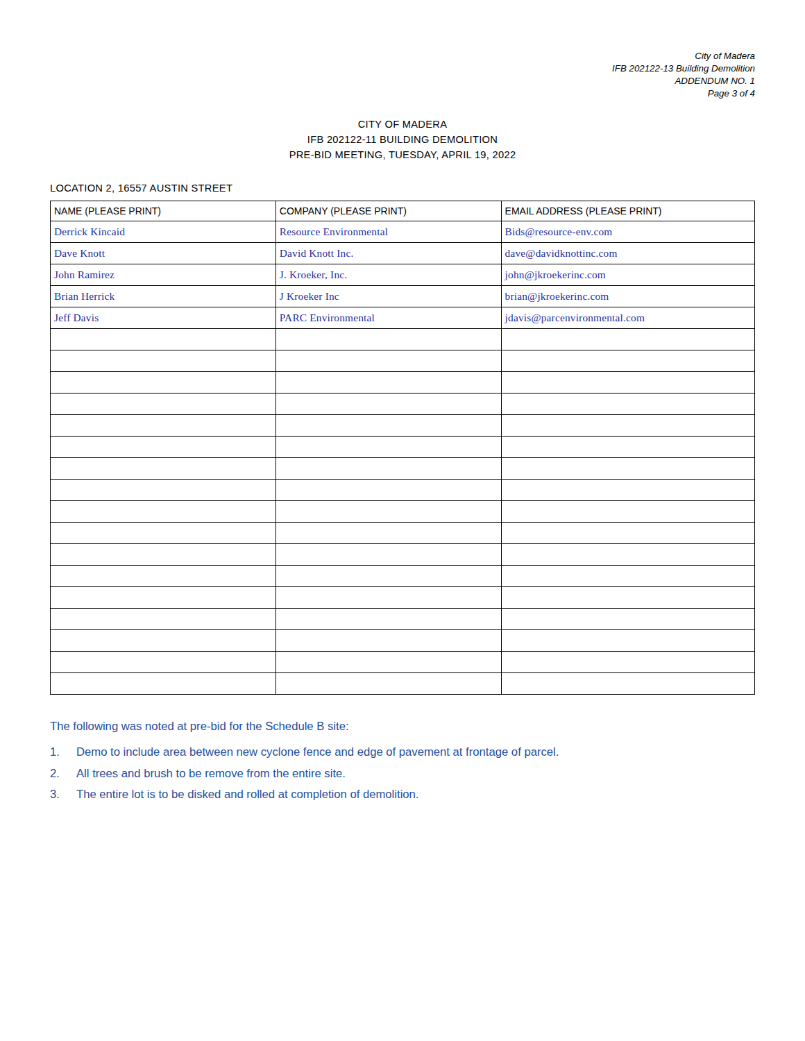City of Madera
IFB 202122-13 Building Demolition
ADDENDUM NO. 1
Page 3 of 4
CITY OF MADERA
IFB 202122-11 BUILDING DEMOLITION
PRE-BID MEETING, TUESDAY, APRIL 19, 2022
LOCATION 2, 16557 AUSTIN STREET
| NAME (PLEASE PRINT) | COMPANY (PLEASE PRINT) | EMAIL ADDRESS (PLEASE PRINT) |
| --- | --- | --- |
| Derrick Kincaid | Resource Environmental | Bids@resource-env.com |
| Dave Knott | David Knott Inc. | dave@davidknottinc.com |
| John Ramirez | J. Kroeker, Inc. | john@jkroekerinc.com |
| Brian Herrick | J Kroeker Inc | brian@jkroekerinc.com |
| Jeff Davis | PARC Environmental | jdavis@parcenvironmental.com |
The following was noted at pre-bid for the Schedule B site:
1. Demo to include area between new cyclone fence and edge of pavement at frontage of parcel.
2. All trees and brush to be remove from the entire site.
3. The entire lot is to be disked and rolled at completion of demolition.